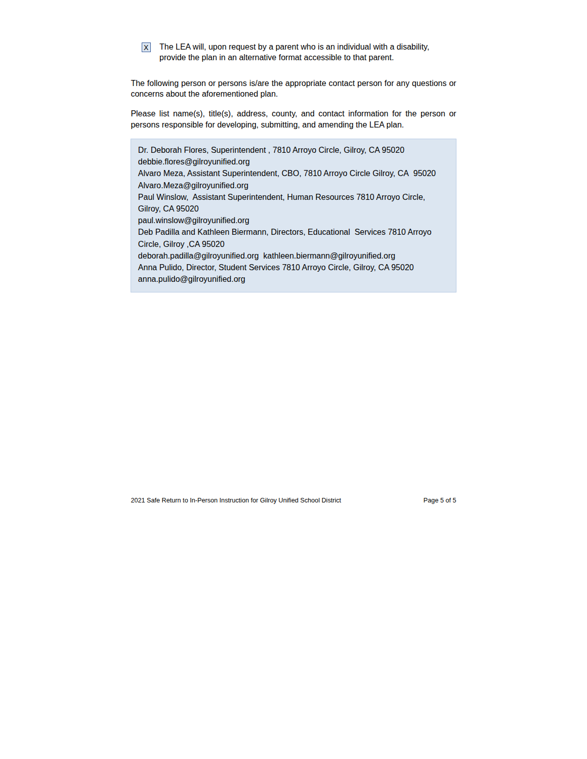X
The LEA will, upon request by a parent who is an individual with a disability, provide the plan in an alternative format accessible to that parent.
The following person or persons is/are the appropriate contact person for any questions or concerns about the aforementioned plan.
Please list name(s), title(s), address, county, and contact information for the person or persons responsible for developing, submitting, and amending the LEA plan.
Dr. Deborah Flores, Superintendent , 7810 Arroyo Circle, Gilroy, CA 95020
debbie.flores@gilroyunified.org
Alvaro Meza, Assistant Superintendent, CBO, 7810 Arroyo Circle Gilroy, CA 95020
Alvaro.Meza@gilroyunified.org
Paul Winslow, Assistant Superintendent, Human Resources 7810 Arroyo Circle, Gilroy, CA 95020
paul.winslow@gilroyunified.org
Deb Padilla and Kathleen Biermann, Directors, Educational Services 7810 Arroyo Circle, Gilroy ,CA 95020
deborah.padilla@gilroyunified.org kathleen.biermann@gilroyunified.org
Anna Pulido, Director, Student Services 7810 Arroyo Circle, Gilroy, CA 95020
anna.pulido@gilroyunified.org
2021 Safe Return to In-Person Instruction for Gilroy Unified School District
Page 5 of 5